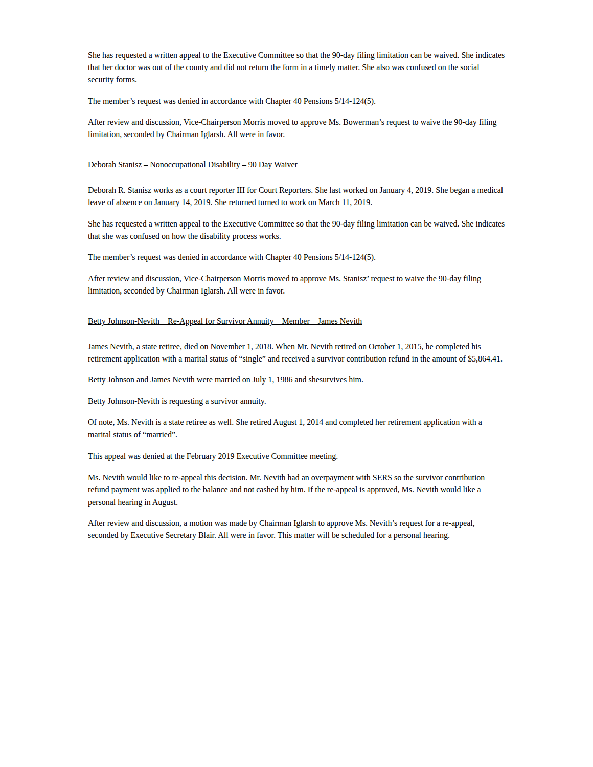She has requested a written appeal to the Executive Committee so that the 90-day filing limitation can be waived. She indicates that her doctor was out of the county and did not return the form in a timely matter. She also was confused on the social security forms.
The member’s request was denied in accordance with Chapter 40 Pensions 5/14-124(5).
After review and discussion, Vice-Chairperson Morris moved to approve Ms. Bowerman’s request to waive the 90-day filing limitation, seconded by Chairman Iglarsh. All were in favor.
Deborah Stanisz – Nonoccupational Disability – 90 Day Waiver
Deborah R. Stanisz works as a court reporter III for Court Reporters. She last worked on January 4, 2019. She began a medical leave of absence on January 14, 2019. She returned turned to work on March 11, 2019.
She has requested a written appeal to the Executive Committee so that the 90-day filing limitation can be waived. She indicates that she was confused on how the disability process works.
The member’s request was denied in accordance with Chapter 40 Pensions 5/14-124(5).
After review and discussion, Vice-Chairperson Morris moved to approve Ms. Stanisz’ request to waive the 90-day filing limitation, seconded by Chairman Iglarsh. All were in favor.
Betty Johnson-Nevith – Re-Appeal for Survivor Annuity – Member – James Nevith
James Nevith, a state retiree, died on November 1, 2018. When Mr. Nevith retired on October 1, 2015, he completed his retirement application with a marital status of “single” and received a survivor contribution refund in the amount of $5,864.41.
Betty Johnson and James Nevith were married on July 1, 1986 and shesurvives him.
Betty Johnson-Nevith is requesting a survivor annuity.
Of note, Ms. Nevith is a state retiree as well. She retired August 1, 2014 and completed her retirement application with a marital status of “married”.
This appeal was denied at the February 2019 Executive Committee meeting.
Ms. Nevith would like to re-appeal this decision. Mr. Nevith had an overpayment with SERS so the survivor contribution refund payment was applied to the balance and not cashed by him. If the re-appeal is approved, Ms. Nevith would like a personal hearing in August.
After review and discussion, a motion was made by Chairman Iglarsh to approve Ms. Nevith’s request for a re-appeal, seconded by Executive Secretary Blair. All were in favor. This matter will be scheduled for a personal hearing.